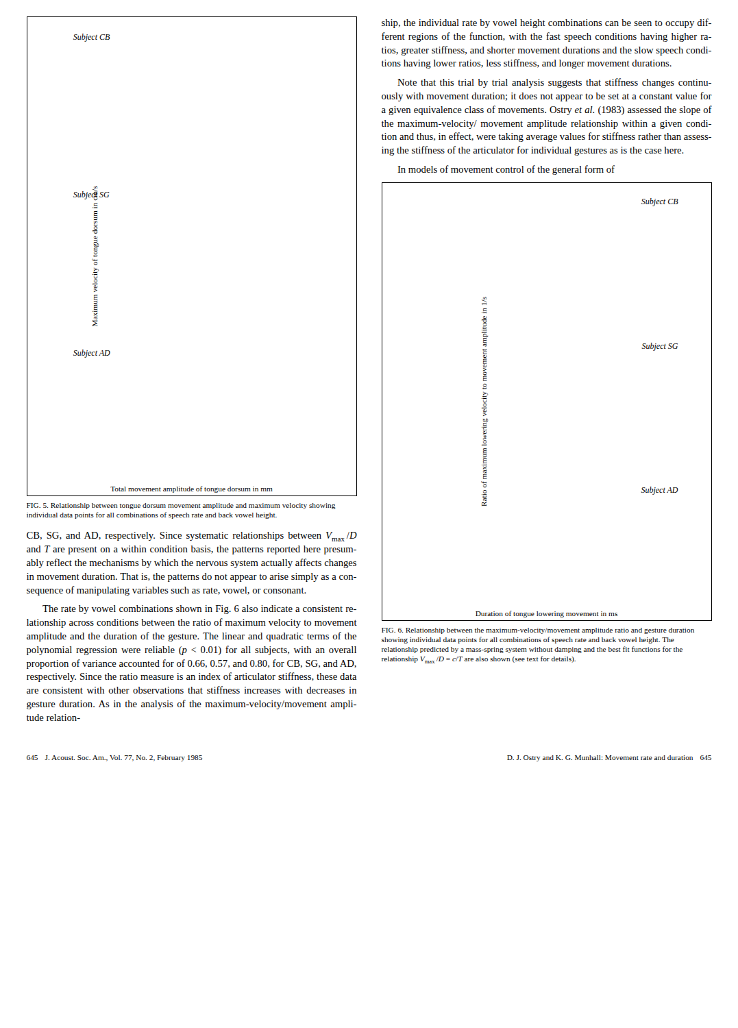Subject CB Subject SG Subject AD Maximum velocity of tongue dorsum in cm/s Total movement amplitude of tongue dorsum in mm
FIG. 5. Relationship between tongue dorsum movement amplitude and maximum velocity showing individual data points for all combinations of speech rate and back vowel height.
CB, SG, and AD, respectively. Since systematic relationships between Vmax /D and T are present on a within condition basis, the patterns reported here presumably reflect the mechanisms by which the nervous system actually affects changes in movement duration. That is, the patterns do not appear to arise simply as a consequence of manipulating variables such as rate, vowel, or consonant.
The rate by vowel combinations shown in Fig. 6 also indicate a consistent relationship across conditions between the ratio of maximum velocity to movement amplitude and the duration of the gesture. The linear and quadratic terms of the polynomial regression were reliable (p < 0.01) for all subjects, with an overall proportion of variance accounted for of 0.66, 0.57, and 0.80, for CB, SG, and AD, respectively. Since the ratio measure is an index of articulator stiffness, these data are consistent with other observations that stiffness increases with decreases in gesture duration. As in the analysis of the maximum-velocity/movement amplitude relation-
ship, the individual rate by vowel height combinations can be seen to occupy different regions of the function, with the fast speech conditions having higher ratios, greater stiffness, and shorter movement durations and the slow speech conditions having lower ratios, less stiffness, and longer movement durations.
Note that this trial by trial analysis suggests that stiffness changes continuously with movement duration; it does not appear to be set at a constant value for a given equivalence class of movements. Ostry et al. (1983) assessed the slope of the maximum-velocity/ movement amplitude relationship within a given condition and thus, in effect, were taking average values for stiffness rather than assessing the stiffness of the articulator for individual gestures as is the case here.
In models of movement control of the general form of
Subject CB Subject SG Subject AD Ratio of maximum lowering velocity to movement amplitude in 1/s Duration of tongue lowering movement in ms
FIG. 6. Relationship between the maximum-velocity/movement amplitude ratio and gesture duration showing individual data points for all combinations of speech rate and back vowel height. The relationship predicted by a mass-spring system without damping and the best fit functions for the relationship Vmax /D = c/T are also shown (see text for details).
645 J. Acoust. Soc. Am., Vol. 77, No. 2, February 1985 D. J. Ostry and K. G. Munhall: Movement rate and duration 645